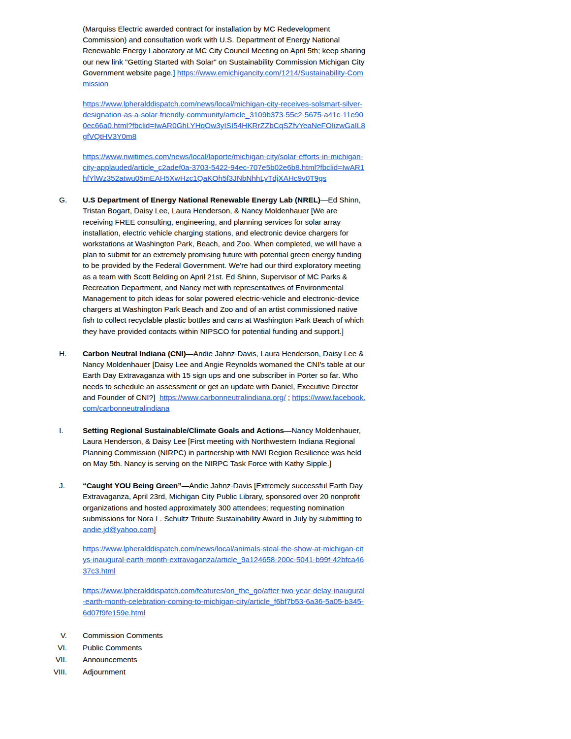(Marquiss Electric awarded contract for installation by MC Redevelopment Commission) and consultation work with U.S. Department of Energy National Renewable Energy Laboratory at MC City Council Meeting on April 5th; keep sharing our new link "Getting Started with Solar" on Sustainability Commission Michigan City Government website page.] https://www.emichigancity.com/1214/Sustainability-Commission
https://www.lpheralddispatch.com/news/local/michigan-city-receives-solsmart-silver-designation-as-a-solar-friendly-community/article_3109b373-55c2-5675-a41c-11e900ec66a0.html?fbclid=IwAR0GhLYHqOw3yISI54HKRrZZbCqSZfvYeaNeFOIizwGaIL8gfVQtHV3Y0m8
https://www.nwitimes.com/news/local/laporte/michigan-city/solar-efforts-in-michigan-city-applauded/article_c2adef0a-3703-5422-94ec-707e5b02e6b8.html?fbclid=IwAR1hfYlWz352atwu05mEAH5XwHzc1QaKOh5f3JNbNhhLyTdjXAHc9v0T9gs
G. U.S Department of Energy National Renewable Energy Lab (NREL)—Ed Shinn, Tristan Bogart, Daisy Lee, Laura Henderson, & Nancy Moldenhauer [We are receiving FREE consulting, engineering, and planning services for solar array installation, electric vehicle charging stations, and electronic device chargers for workstations at Washington Park, Beach, and Zoo. When completed, we will have a plan to submit for an extremely promising future with potential green energy funding to be provided by the Federal Government. We're had our third exploratory meeting as a team with Scott Belding on April 21st. Ed Shinn, Supervisor of MC Parks & Recreation Department, and Nancy met with representatives of Environmental Management to pitch ideas for solar powered electric-vehicle and electronic-device chargers at Washington Park Beach and Zoo and of an artist commissioned native fish to collect recyclable plastic bottles and cans at Washington Park Beach of which they have provided contacts within NIPSCO for potential funding and support.]
H. Carbon Neutral Indiana (CNI)—Andie Jahnz-Davis, Laura Henderson, Daisy Lee & Nancy Moldenhauer [Daisy Lee and Angie Reynolds womaned the CNI's table at our Earth Day Extravaganza with 15 sign ups and one subscriber in Porter so far. Who needs to schedule an assessment or get an update with Daniel, Executive Director and Founder of CNI?] https://www.carbonneutralindiana.org/ ; https://www.facebook.com/carbonneutralindiana
I. Setting Regional Sustainable/Climate Goals and Actions—Nancy Moldenhauer, Laura Henderson, & Daisy Lee [First meeting with Northwestern Indiana Regional Planning Commission (NIRPC) in partnership with NWI Region Resilience was held on May 5th. Nancy is serving on the NIRPC Task Force with Kathy Sipple.]
J. “Caught YOU Being Green”—Andie Jahnz-Davis [Extremely successful Earth Day Extravaganza, April 23rd, Michigan City Public Library, sponsored over 20 nonprofit organizations and hosted approximately 300 attendees; requesting nomination submissions for Nora L. Schultz Tribute Sustainability Award in July by submitting to andie.jd@yahoo.com]
https://www.lpheralddispatch.com/news/local/animals-steal-the-show-at-michigan-citys-inaugural-earth-month-extravaganza/article_9a124658-200c-5041-b99f-42bfca4637c3.html
https://www.lpheralddispatch.com/features/on_the_go/after-two-year-delay-inaugural-earth-month-celebration-coming-to-michigan-city/article_f6bf7b53-6a36-5a05-b345-6d07f9fe159e.html
V. Commission Comments
VI. Public Comments
VII. Announcements
VIII. Adjournment